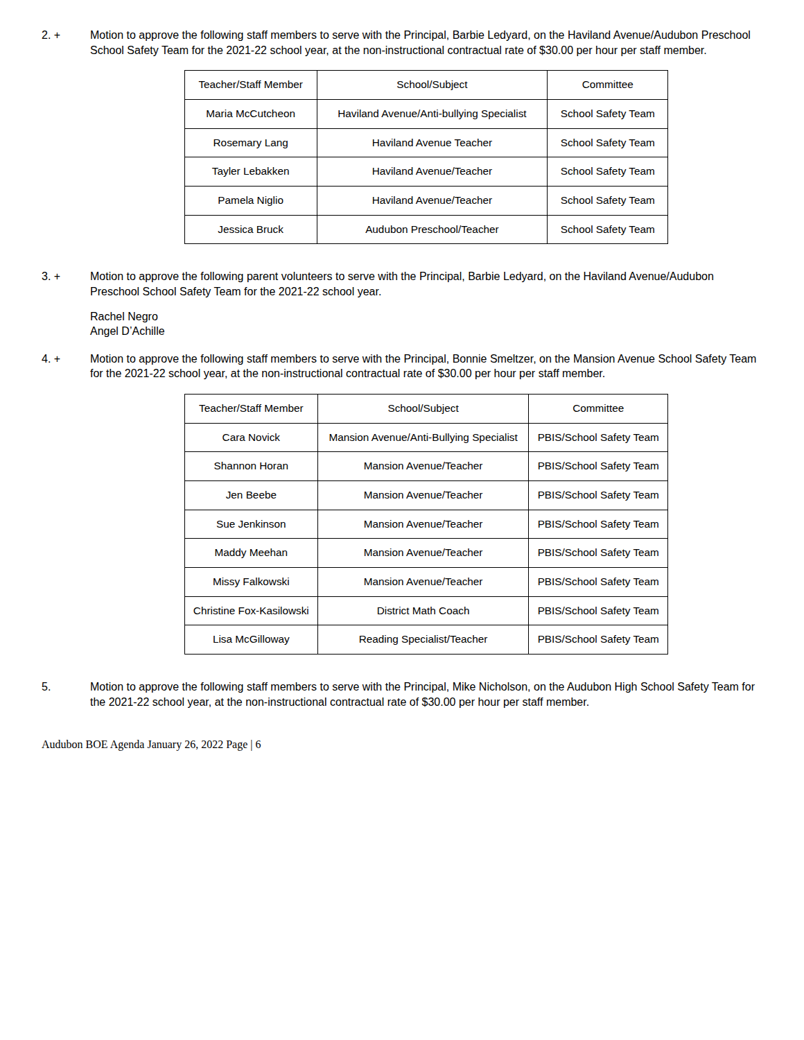2. +
Motion to approve the following staff members to serve with the Principal, Barbie Ledyard, on the Haviland Avenue/Audubon Preschool School Safety Team for the 2021-22 school year, at the non-instructional contractual rate of $30.00 per hour per staff member.
| Teacher/Staff Member | School/Subject | Committee |
| --- | --- | --- |
| Maria McCutcheon | Haviland Avenue/Anti-bullying Specialist | School Safety Team |
| Rosemary Lang | Haviland Avenue Teacher | School Safety Team |
| Tayler Lebakken | Haviland Avenue/Teacher | School Safety Team |
| Pamela Niglio | Haviland Avenue/Teacher | School Safety Team |
| Jessica Bruck | Audubon Preschool/Teacher | School Safety Team |
3. +
Motion to approve the following parent volunteers to serve with the Principal, Barbie Ledyard, on the Haviland Avenue/Audubon Preschool School Safety Team for the 2021-22 school year.
Rachel Negro
Angel D’Achille
4. +
Motion to approve the following staff members to serve with the Principal, Bonnie Smeltzer, on the Mansion Avenue School Safety Team for the 2021-22 school year, at the non-instructional contractual rate of $30.00 per hour per staff member.
| Teacher/Staff Member | School/Subject | Committee |
| --- | --- | --- |
| Cara Novick | Mansion Avenue/Anti-Bullying Specialist | PBIS/School Safety Team |
| Shannon Horan | Mansion Avenue/Teacher | PBIS/School Safety Team |
| Jen Beebe | Mansion Avenue/Teacher | PBIS/School Safety Team |
| Sue Jenkinson | Mansion Avenue/Teacher | PBIS/School Safety Team |
| Maddy Meehan | Mansion Avenue/Teacher | PBIS/School Safety Team |
| Missy Falkowski | Mansion Avenue/Teacher | PBIS/School Safety Team |
| Christine Fox-Kasilowski | District Math Coach | PBIS/School Safety Team |
| Lisa McGilloway | Reading Specialist/Teacher | PBIS/School Safety Team |
5.
Motion to approve the following staff members to serve with the Principal, Mike Nicholson, on the Audubon High School Safety Team for the 2021-22 school year, at the non-instructional contractual rate of $30.00 per hour per staff member.
Audubon BOE Agenda January 26, 2022 Page | 6